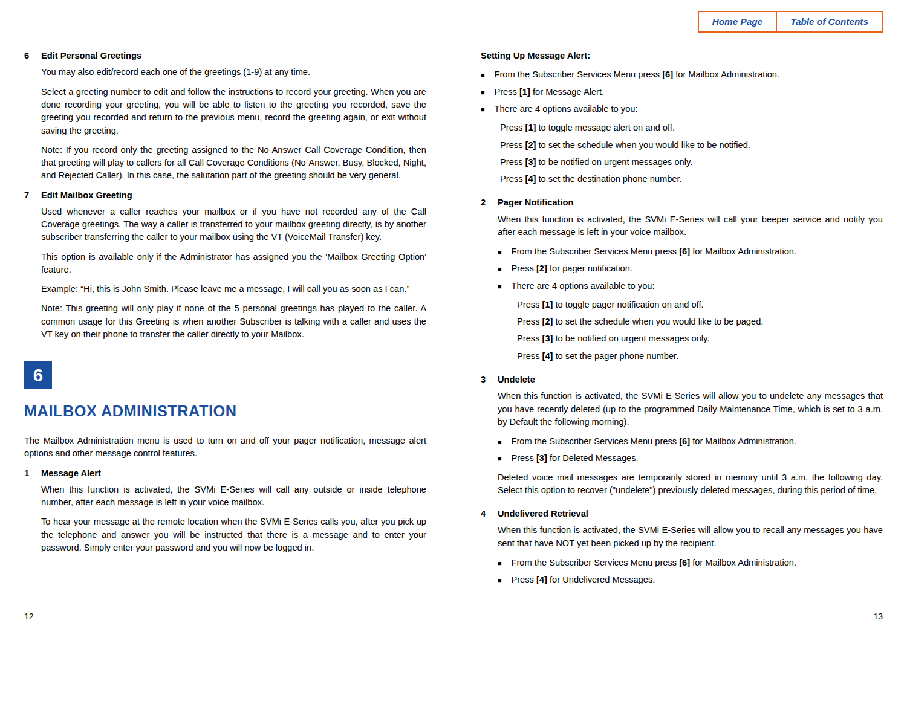Home Page Table of Contents
6 Edit Personal Greetings
You may also edit/record each one of the greetings (1-9) at any time.
Select a greeting number to edit and follow the instructions to record your greeting. When you are done recording your greeting, you will be able to listen to the greeting you recorded, save the greeting you recorded and return to the previous menu, record the greeting again, or exit without saving the greeting.
Note: If you record only the greeting assigned to the No-Answer Call Coverage Condition, then that greeting will play to callers for all Call Coverage Conditions (No-Answer, Busy, Blocked, Night, and Rejected Caller). In this case, the salutation part of the greeting should be very general.
7 Edit Mailbox Greeting
Used whenever a caller reaches your mailbox or if you have not recorded any of the Call Coverage greetings. The way a caller is transferred to your mailbox greeting directly, is by another subscriber transferring the caller to your mailbox using the VT (VoiceMail Transfer) key.
This option is available only if the Administrator has assigned you the 'Mailbox Greeting Option' feature.
Example: “Hi, this is John Smith. Please leave me a message, I will call you as soon as I can.”
Note: This greeting will only play if none of the 5 personal greetings has played to the caller. A common usage for this Greeting is when another Subscriber is talking with a caller and uses the VT key on their phone to transfer the caller directly to your Mailbox.
6
MAILBOX ADMINISTRATION
The Mailbox Administration menu is used to turn on and off your pager notification, message alert options and other message control features.
1 Message Alert
When this function is activated, the SVMi E-Series will call any outside or inside telephone number, after each message is left in your voice mailbox.
To hear your message at the remote location when the SVMi E-Series calls you, after you pick up the telephone and answer you will be instructed that there is a message and to enter your password. Simply enter your password and you will now be logged in.
Setting Up Message Alert:
From the Subscriber Services Menu press [6] for Mailbox Administration.
Press [1] for Message Alert.
There are 4 options available to you:
Press [1] to toggle message alert on and off.
Press [2] to set the schedule when you would like to be notified.
Press [3] to be notified on urgent messages only.
Press [4] to set the destination phone number.
2 Pager Notification
When this function is activated, the SVMi E-Series will call your beeper service and notify you after each message is left in your voice mailbox.
From the Subscriber Services Menu press [6] for Mailbox Administration.
Press [2] for pager notification.
There are 4 options available to you:
Press [1] to toggle pager notification on and off.
Press [2] to set the schedule when you would like to be paged.
Press [3] to be notified on urgent messages only.
Press [4] to set the pager phone number.
3 Undelete
When this function is activated, the SVMi E-Series will allow you to undelete any messages that you have recently deleted (up to the programmed Daily Maintenance Time, which is set to 3 a.m. by Default the following morning).
From the Subscriber Services Menu press [6] for Mailbox Administration.
Press [3] for Deleted Messages.
Deleted voice mail messages are temporarily stored in memory until 3 a.m. the following day. Select this option to recover ("undelete") previously deleted messages, during this period of time.
4 Undelivered Retrieval
When this function is activated, the SVMi E-Series will allow you to recall any messages you have sent that have NOT yet been picked up by the recipient.
From the Subscriber Services Menu press [6] for Mailbox Administration.
Press [4] for Undelivered Messages.
12 13